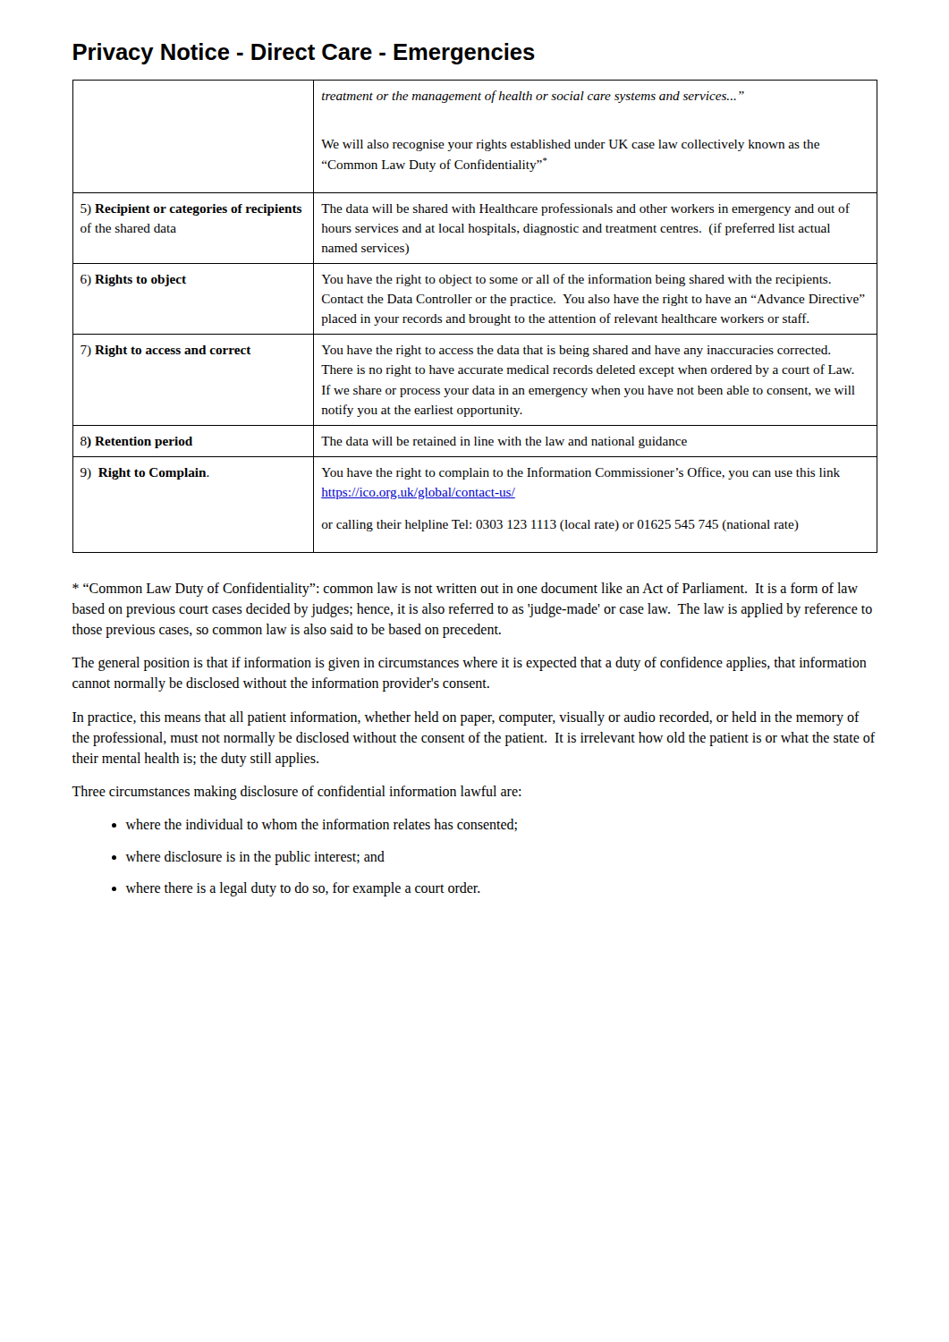Privacy Notice - Direct Care - Emergencies
| | treatment or the management of health or social care systems and services...” We will also recognise your rights established under UK case law collectively known as the “Common Law Duty of Confidentiality” * |
| 5) Recipient or categories of recipients of the shared data | The data will be shared with Healthcare professionals and other workers in emergency and out of hours services and at local hospitals, diagnostic and treatment centres. (if preferred list actual named services) |
| 6) Rights to object | You have the right to object to some or all of the information being shared with the recipients. Contact the Data Controller or the practice. You also have the right to have an “Advance Directive” placed in your records and brought to the attention of relevant healthcare workers or staff. |
| 7) Right to access and correct | You have the right to access the data that is being shared and have any inaccuracies corrected. There is no right to have accurate medical records deleted except when ordered by a court of Law. If we share or process your data in an emergency when you have not been able to consent, we will notify you at the earliest opportunity. |
| 8 ) Retention period | The data will be retained in line with the law and national guidance |
| 9) Right to Complain . | You have the right to complain to the Information Commissioner’s Office, you can use this link https://ico.org.uk/global/contact-us/ or calling their helpline Tel: 0303 123 1113 (local rate) or 01625 545 745 (national rate) |
* “Common Law Duty of Confidentiality”: common law is not written out in one document like an Act of Parliament. It is a form of law based on previous court cases decided by judges; hence, it is also referred to as 'judge-made' or case law. The law is applied by reference to those previous cases, so common law is also said to be based on precedent.
The general position is that if information is given in circumstances where it is expected that a duty of confidence applies, that information cannot normally be disclosed without the information provider's consent.
In practice, this means that all patient information, whether held on paper, computer, visually or audio recorded, or held in the memory of the professional, must not normally be disclosed without the consent of the patient. It is irrelevant how old the patient is or what the state of their mental health is; the duty still applies.
Three circumstances making disclosure of confidential information lawful are:
where the individual to whom the information relates has consented;
where disclosure is in the public interest; and
where there is a legal duty to do so, for example a court order.